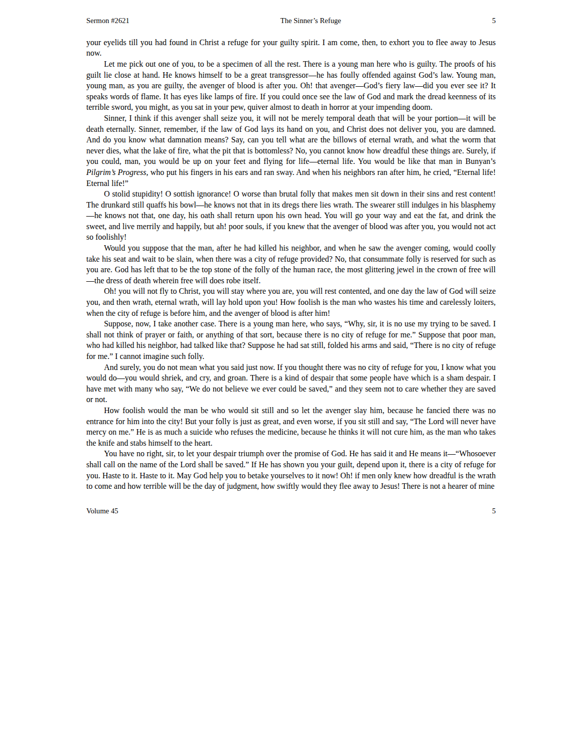Sermon #2621 The Sinner’s Refuge 5
your eyelids till you had found in Christ a refuge for your guilty spirit. I am come, then, to exhort you to flee away to Jesus now.
Let me pick out one of you, to be a specimen of all the rest. There is a young man here who is guilty. The proofs of his guilt lie close at hand. He knows himself to be a great transgressor—he has foully offended against God’s law. Young man, young man, as you are guilty, the avenger of blood is after you. Oh! that avenger—God’s fiery law—did you ever see it? It speaks words of flame. It has eyes like lamps of fire. If you could once see the law of God and mark the dread keenness of its terrible sword, you might, as you sat in your pew, quiver almost to death in horror at your impending doom.
Sinner, I think if this avenger shall seize you, it will not be merely temporal death that will be your portion—it will be death eternally. Sinner, remember, if the law of God lays its hand on you, and Christ does not deliver you, you are damned. And do you know what damnation means? Say, can you tell what are the billows of eternal wrath, and what the worm that never dies, what the lake of fire, what the pit that is bottomless? No, you cannot know how dreadful these things are. Surely, if you could, man, you would be up on your feet and flying for life—eternal life. You would be like that man in Bunyan’s Pilgrim’s Progress, who put his fingers in his ears and ran sway. And when his neighbors ran after him, he cried, “Eternal life! Eternal life!”
O stolid stupidity! O sottish ignorance! O worse than brutal folly that makes men sit down in their sins and rest content! The drunkard still quaffs his bowl—he knows not that in its dregs there lies wrath. The swearer still indulges in his blasphemy—he knows not that, one day, his oath shall return upon his own head. You will go your way and eat the fat, and drink the sweet, and live merrily and happily, but ah! poor souls, if you knew that the avenger of blood was after you, you would not act so foolishly!
Would you suppose that the man, after he had killed his neighbor, and when he saw the avenger coming, would coolly take his seat and wait to be slain, when there was a city of refuge provided? No, that consummate folly is reserved for such as you are. God has left that to be the top stone of the folly of the human race, the most glittering jewel in the crown of free will—the dress of death wherein free will does robe itself.
Oh! you will not fly to Christ, you will stay where you are, you will rest contented, and one day the law of God will seize you, and then wrath, eternal wrath, will lay hold upon you! How foolish is the man who wastes his time and carelessly loiters, when the city of refuge is before him, and the avenger of blood is after him!
Suppose, now, I take another case. There is a young man here, who says, “Why, sir, it is no use my trying to be saved. I shall not think of prayer or faith, or anything of that sort, because there is no city of refuge for me.” Suppose that poor man, who had killed his neighbor, had talked like that? Suppose he had sat still, folded his arms and said, “There is no city of refuge for me.” I cannot imagine such folly.
And surely, you do not mean what you said just now. If you thought there was no city of refuge for you, I know what you would do—you would shriek, and cry, and groan. There is a kind of despair that some people have which is a sham despair. I have met with many who say, “We do not believe we ever could be saved,” and they seem not to care whether they are saved or not.
How foolish would the man be who would sit still and so let the avenger slay him, because he fancied there was no entrance for him into the city! But your folly is just as great, and even worse, if you sit still and say, “The Lord will never have mercy on me.” He is as much a suicide who refuses the medicine, because he thinks it will not cure him, as the man who takes the knife and stabs himself to the heart.
You have no right, sir, to let your despair triumph over the promise of God. He has said it and He means it—“Whosoever shall call on the name of the Lord shall be saved.” If He has shown you your guilt, depend upon it, there is a city of refuge for you. Haste to it. Haste to it. May God help you to betake yourselves to it now! Oh! if men only knew how dreadful is the wrath to come and how terrible will be the day of judgment, how swiftly would they flee away to Jesus! There is not a hearer of mine
Volume 45 5